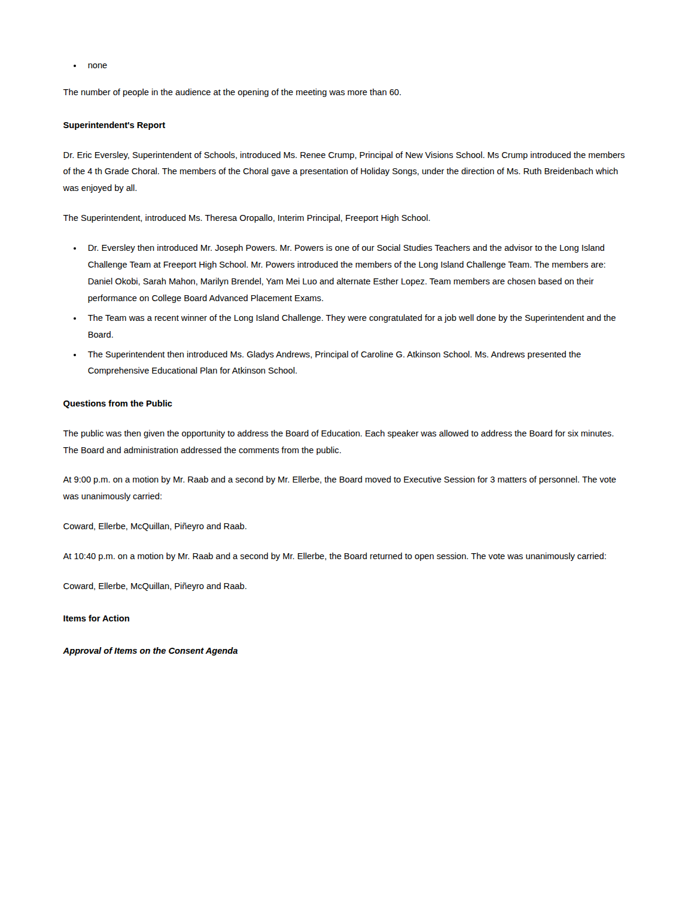none
The number of people in the audience at the opening of the meeting was more than 60.
Superintendent's Report
Dr. Eric Eversley, Superintendent of Schools, introduced Ms. Renee Crump, Principal of New Visions School. Ms Crump introduced the members of the 4 th Grade Choral. The members of the Choral gave a presentation of Holiday Songs, under the direction of Ms. Ruth Breidenbach which was enjoyed by all.
The Superintendent, introduced Ms. Theresa Oropallo, Interim Principal, Freeport High School.
Dr. Eversley then introduced Mr. Joseph Powers. Mr. Powers is one of our Social Studies Teachers and the advisor to the Long Island Challenge Team at Freeport High School. Mr. Powers introduced the members of the Long Island Challenge Team. The members are: Daniel Okobi, Sarah Mahon, Marilyn Brendel, Yam Mei Luo and alternate Esther Lopez. Team members are chosen based on their performance on College Board Advanced Placement Exams.
The Team was a recent winner of the Long Island Challenge. They were congratulated for a job well done by the Superintendent and the Board.
The Superintendent then introduced Ms. Gladys Andrews, Principal of Caroline G. Atkinson School. Ms. Andrews presented the Comprehensive Educational Plan for Atkinson School.
Questions from the Public
The public was then given the opportunity to address the Board of Education. Each speaker was allowed to address the Board for six minutes. The Board and administration addressed the comments from the public.
At 9:00 p.m. on a motion by Mr. Raab and a second by Mr. Ellerbe, the Board moved to Executive Session for 3 matters of personnel. The vote was unanimously carried:
Coward, Ellerbe, McQuillan, Piñeyro and Raab.
At 10:40 p.m. on a motion by Mr. Raab and a second by Mr. Ellerbe, the Board returned to open session. The vote was unanimously carried:
Coward, Ellerbe, McQuillan, Piñeyro and Raab.
Items for Action
Approval of Items on the Consent Agenda